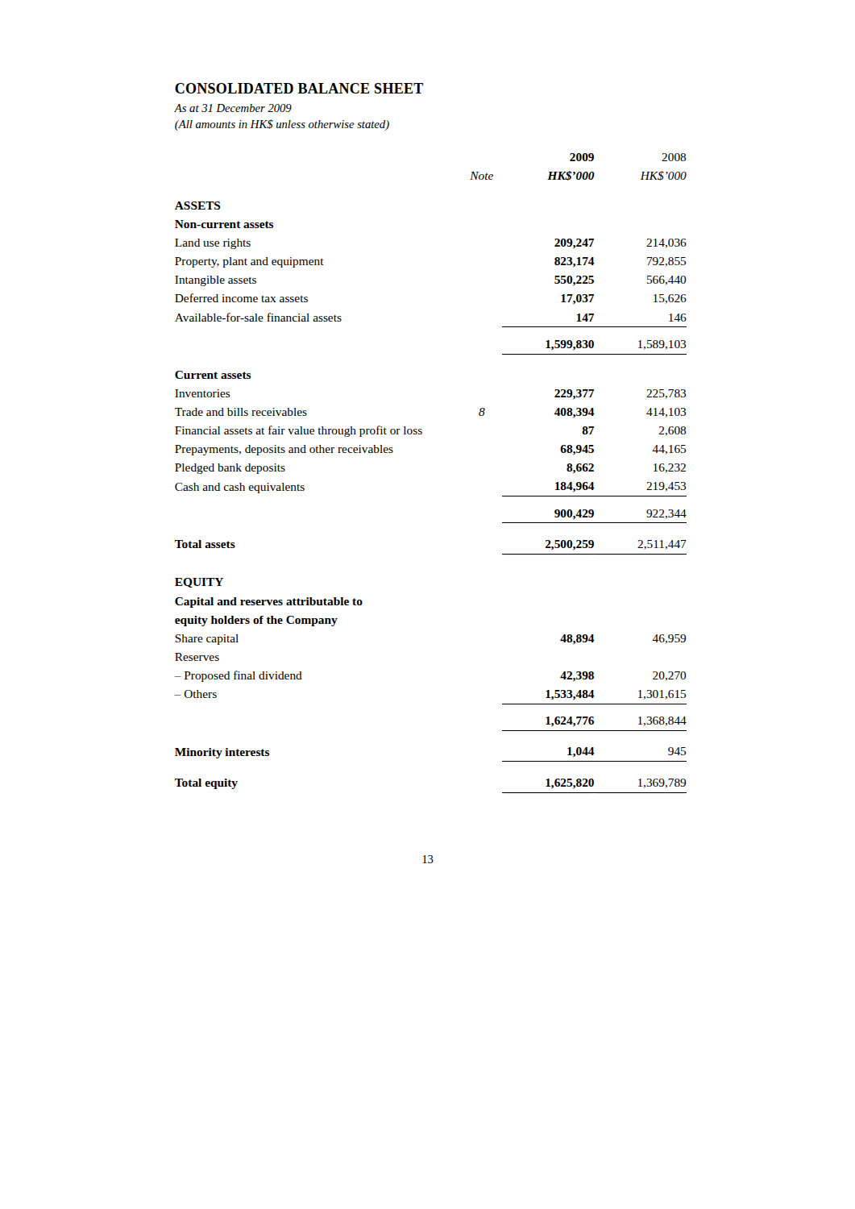CONSOLIDATED BALANCE SHEET
As at 31 December 2009
(All amounts in HK$ unless otherwise stated)
| | | 2009 | 2008 |
| | Note | HK$’000 | HK$’000 |
| ASSETS | | | |
| Non-current assets | | | |
| Land use rights | | 209,247 | 214,036 |
| Property, plant and equipment | | 823,174 | 792,855 |
| Intangible assets | | 550,225 | 566,440 |
| Deferred income tax assets | | 17,037 | 15,626 |
| Available-for-sale financial assets | | 147 | 146 |
| | | 1,599,830 | 1,589,103 |
| Current assets | | | |
| Inventories | | 229,377 | 225,783 |
| Trade and bills receivables | 8 | 408,394 | 414,103 |
| Financial assets at fair value through profit or loss | | 87 | 2,608 |
| Prepayments, deposits and other receivables | | 68,945 | 44,165 |
| Pledged bank deposits | | 8,662 | 16,232 |
| Cash and cash equivalents | | 184,964 | 219,453 |
| | | 900,429 | 922,344 |
| Total assets | | 2,500,259 | 2,511,447 |
| EQUITY | | | |
| Capital and reserves attributable to | | | |
| equity holders of the Company | | | |
| Share capital | | 48,894 | 46,959 |
| Reserves | | | |
| – Proposed final dividend | | 42,398 | 20,270 |
| – Others | | 1,533,484 | 1,301,615 |
| | | 1,624,776 | 1,368,844 |
| Minority interests | | 1,044 | 945 |
| Total equity | | 1,625,820 | 1,369,789 |
13